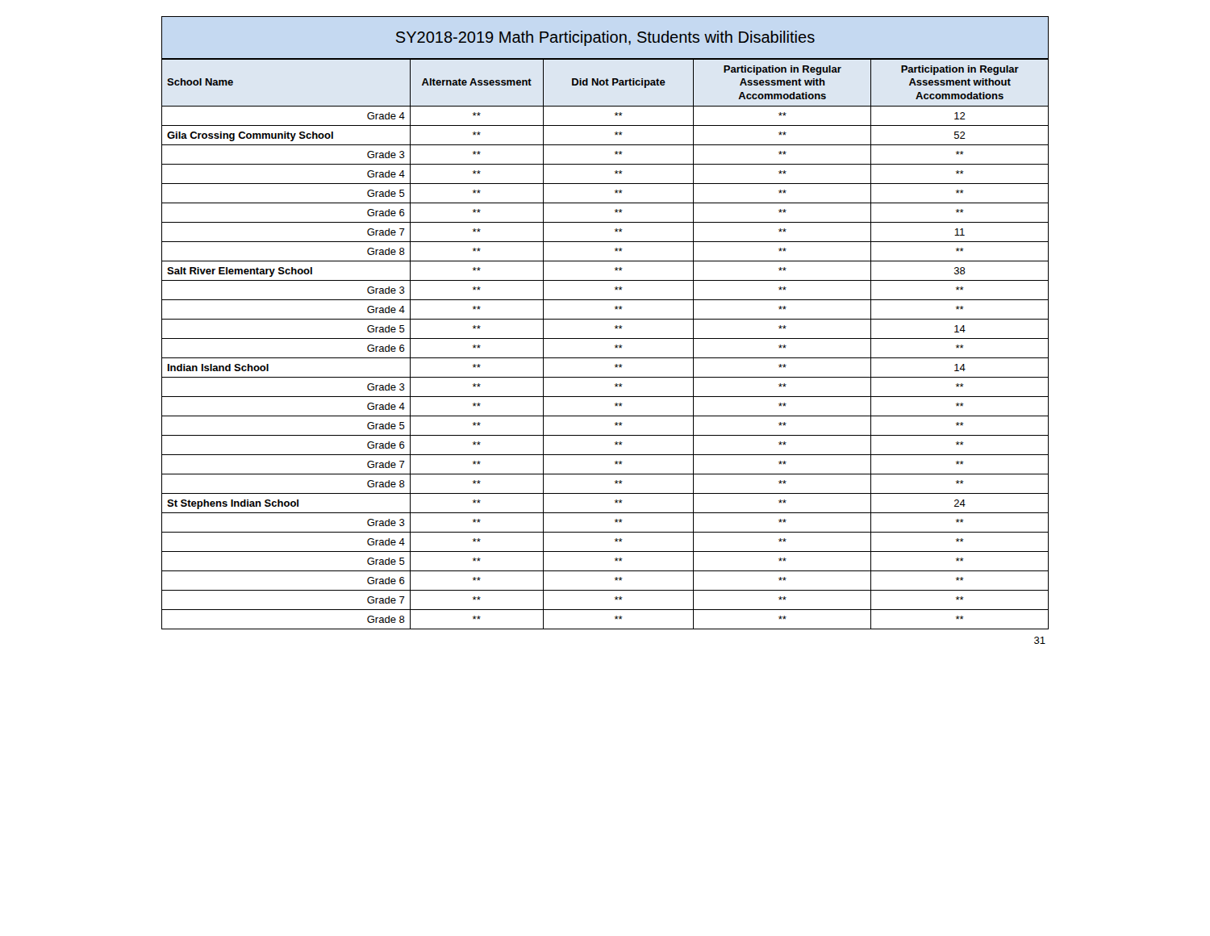SY2018-2019 Math Participation, Students with Disabilities
| School Name | Alternate Assessment | Did Not Participate | Participation in Regular Assessment with Accommodations | Participation in Regular Assessment without Accommodations |
| --- | --- | --- | --- | --- |
| Grade 4 | ** | ** | ** | 12 |
| Gila Crossing Community School | ** | ** | ** | 52 |
| Grade 3 | ** | ** | ** | ** |
| Grade 4 | ** | ** | ** | ** |
| Grade 5 | ** | ** | ** | ** |
| Grade 6 | ** | ** | ** | ** |
| Grade 7 | ** | ** | ** | 11 |
| Grade 8 | ** | ** | ** | ** |
| Salt River Elementary School | ** | ** | ** | 38 |
| Grade 3 | ** | ** | ** | ** |
| Grade 4 | ** | ** | ** | ** |
| Grade 5 | ** | ** | ** | 14 |
| Grade 6 | ** | ** | ** | ** |
| Indian Island School | ** | ** | ** | 14 |
| Grade 3 | ** | ** | ** | ** |
| Grade 4 | ** | ** | ** | ** |
| Grade 5 | ** | ** | ** | ** |
| Grade 6 | ** | ** | ** | ** |
| Grade 7 | ** | ** | ** | ** |
| Grade 8 | ** | ** | ** | ** |
| St Stephens Indian School | ** | ** | ** | 24 |
| Grade 3 | ** | ** | ** | ** |
| Grade 4 | ** | ** | ** | ** |
| Grade 5 | ** | ** | ** | ** |
| Grade 6 | ** | ** | ** | ** |
| Grade 7 | ** | ** | ** | ** |
| Grade 8 | ** | ** | ** | ** |
31